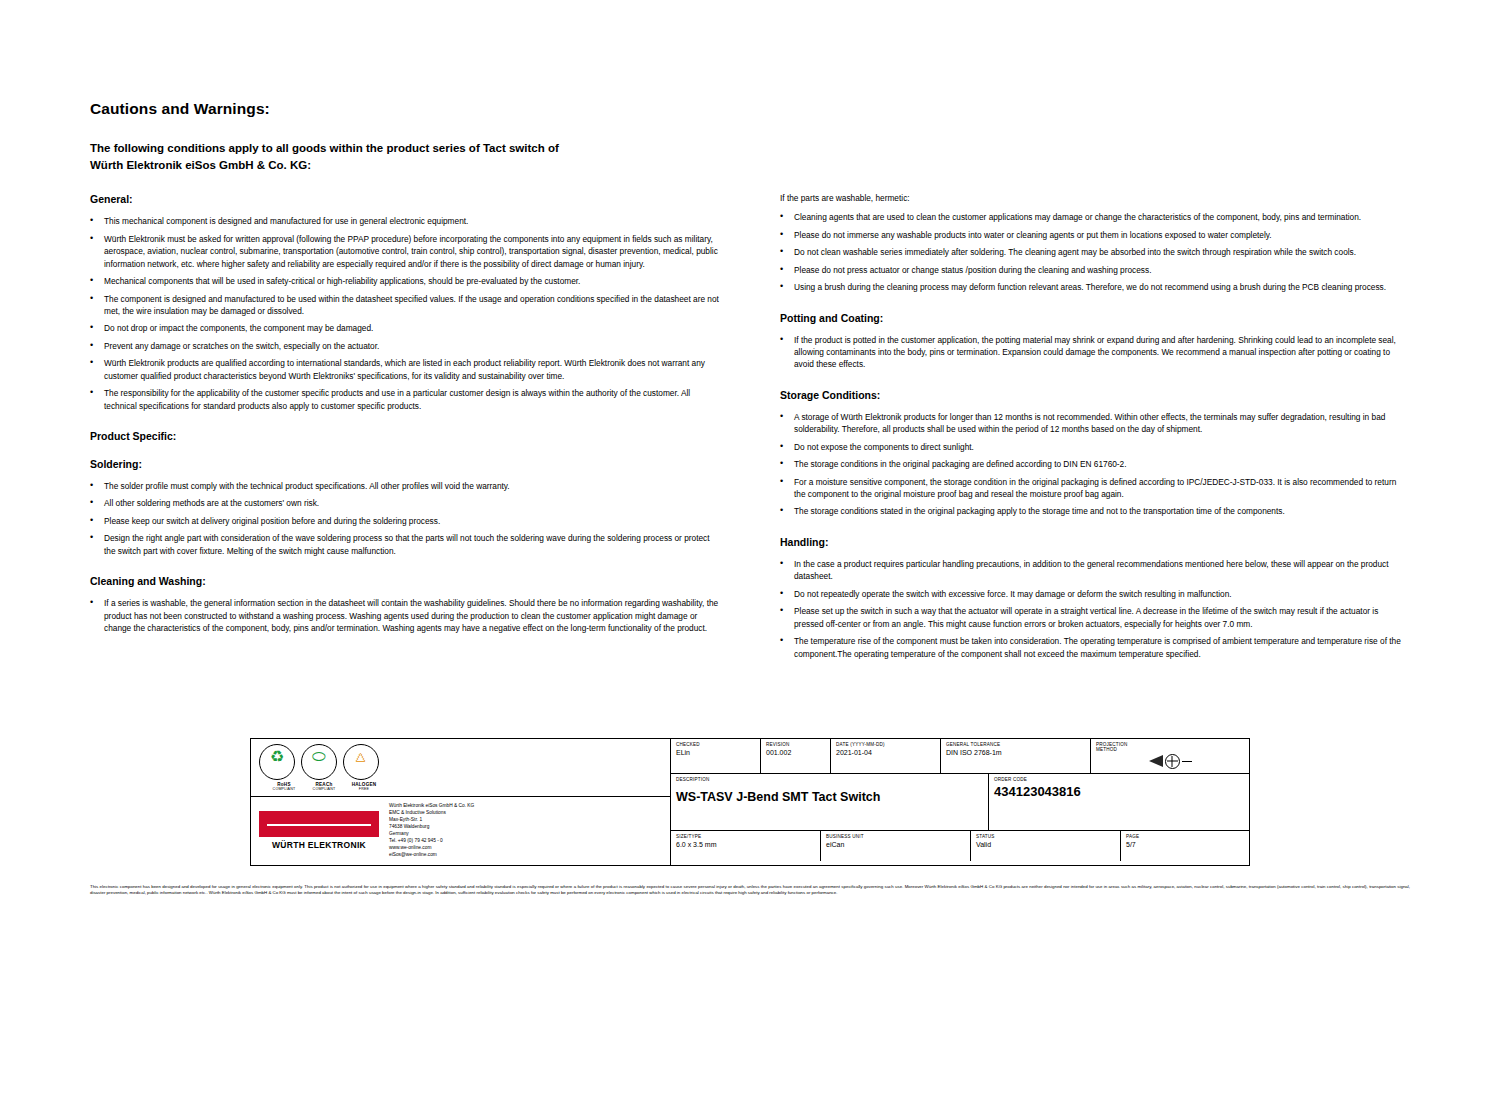Cautions and Warnings:
The following conditions apply to all goods within the product series of Tact switch of
Würth Elektronik eiSos GmbH & Co. KG:
General:
This mechanical component is designed and manufactured for use in general electronic equipment.
Würth Elektronik must be asked for written approval (following the PPAP procedure) before incorporating the components into any equipment in fields such as military, aerospace, aviation, nuclear control, submarine, transportation (automotive control, train control, ship control), transportation signal, disaster prevention, medical, public information network, etc. where higher safety and reliability are especially required and/or if there is the possibility of direct damage or human injury.
Mechanical components that will be used in safety-critical or high-reliability applications, should be pre-evaluated by the customer.
The component is designed and manufactured to be used within the datasheet specified values. If the usage and operation conditions specified in the datasheet are not met, the wire insulation may be damaged or dissolved.
Do not drop or impact the components, the component may be damaged.
Prevent any damage or scratches on the switch, especially on the actuator.
Würth Elektronik products are qualified according to international standards, which are listed in each product reliability report. Würth Elektronik does not warrant any customer qualified product characteristics beyond Würth Elektroniks' specifications, for its validity and sustainability over time.
The responsibility for the applicability of the customer specific products and use in a particular customer design is always within the authority of the customer. All technical specifications for standard products also apply to customer specific products.
Product Specific:
Soldering:
The solder profile must comply with the technical product specifications. All other profiles will void the warranty.
All other soldering methods are at the customers' own risk.
Please keep our switch at delivery original position before and during the soldering process.
Design the right angle part with consideration of the wave soldering process so that the parts will not touch the soldering wave during the soldering process or protect the switch part with cover fixture. Melting of the switch might cause malfunction.
Cleaning and Washing:
If a series is washable, the general information section in the datasheet will contain the washability guidelines. Should there be no information regarding washability, the product has not been constructed to withstand a washing process. Washing agents used during the production to clean the customer application might damage or change the characteristics of the component, body, pins and/or termination. Washing agents may have a negative effect on the long-term functionality of the product.
If the parts are washable, hermetic:
Cleaning agents that are used to clean the customer applications may damage or change the characteristics of the component, body, pins and termination.
Please do not immerse any washable products into water or cleaning agents or put them in locations exposed to water completely.
Do not clean washable series immediately after soldering. The cleaning agent may be absorbed into the switch through respiration while the switch cools.
Please do not press actuator or change status /position during the cleaning and washing process.
Using a brush during the cleaning process may deform function relevant areas. Therefore, we do not recommend using a brush during the PCB cleaning process.
Potting and Coating:
If the product is potted in the customer application, the potting material may shrink or expand during and after hardening. Shrinking could lead to an incomplete seal, allowing contaminants into the body, pins or termination. Expansion could damage the components. We recommend a manual inspection after potting or coating to avoid these effects.
Storage Conditions:
A storage of Würth Elektronik products for longer than 12 months is not recommended. Within other effects, the terminals may suffer degradation, resulting in bad solderability. Therefore, all products shall be used within the period of 12 months based on the day of shipment.
Do not expose the components to direct sunlight.
The storage conditions in the original packaging are defined according to DIN EN 61760-2.
For a moisture sensitive component, the storage condition in the original packaging is defined according to IPC/JEDEC-J-STD-033. It is also recommended to return the component to the original moisture proof bag and reseal the moisture proof bag again.
The storage conditions stated in the original packaging apply to the storage time and not to the transportation time of the components.
Handling:
In the case a product requires particular handling precautions, in addition to the general recommendations mentioned here below, these will appear on the product datasheet.
Do not repeatedly operate the switch with excessive force. It may damage or deform the switch resulting in malfunction.
Please set up the switch in such a way that the actuator will operate in a straight vertical line. A decrease in the lifetime of the switch may result if the actuator is pressed off-center or from an angle. This might cause function errors or broken actuators, especially for heights over 7.0 mm.
The temperature rise of the component must be taken into consideration. The operating temperature is comprised of ambient temperature and temperature rise of the component.The operating temperature of the component shall not exceed the maximum temperature specified.
♻
⬭
🜂
RoHSCOMPLIANT REAChCOMPLIANT HALOGENFREE
WÜRTH ELEKTRONIK
Würth Elektronik eiSos GmbH & Co. KG
EMC & Inductive Solutions
Max-Eyth-Str. 1
74638 Waldenburg
Germany
Tel. +49 (0) 79 42 945 - 0
www.we-online.com
eiSos@we-online.com
CHECKED ELin
REVISION 001.002
DATE (YYYY-MM-DD) 2021-01-04
GENERAL TOLERANCE DIN ISO 2768-1m
PROJECTION
METHOD
DESCRIPTION WS-TASV J-Bend SMT Tact Switch
ORDER CODE 434123043816
SIZE/TYPE 6.0 x 3.5 mm
BUSINESS UNIT eiCan
STATUS Valid
PAGE 5/7
This electronic component has been designed and developed for usage in general electronic equipment only. This product is not authorized for use in equipment where a higher safety standard and reliability standard is especially required or where a failure of the product is reasonably expected to cause severe personal injury or death, unless the parties have executed an agreement specifically governing such use. Moreover Würth Elektronik eiSos GmbH & Co KG products are neither designed nor intended for use in areas such as military, aerospace, aviation, nuclear control, submarine, transportation (automotive control, train control, ship control), transportation signal, disaster prevention, medical, public information network etc.. Würth Elektronik eiSos GmbH & Co KG must be informed about the intent of such usage before the design-in stage. In addition, sufficient reliability evaluation checks for safety must be performed on every electronic component which is used in electrical circuits that require high safety and reliability functions or performance.